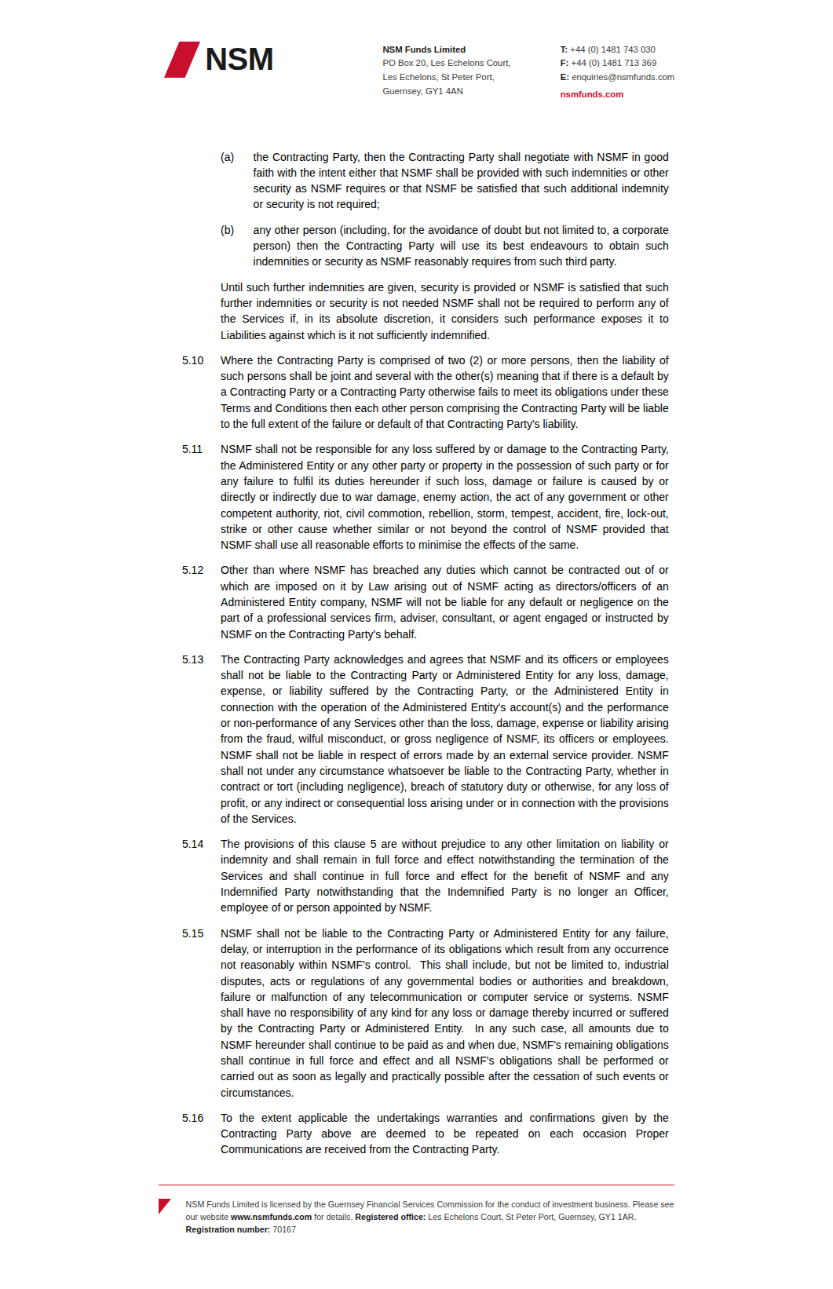NSM
NSM Funds Limited
PO Box 20, Les Echelons Court,
Les Echelons, St Peter Port,
Guernsey, GY1 4AN
T: +44 (0) 1481 743 030
F: +44 (0) 1481 713 369
E: enquiries@nsmfunds.com
nsmfunds.com
(a)
the Contracting Party, then the Contracting Party shall negotiate with NSMF in good faith with the intent either that NSMF shall be provided with such indemnities or other security as NSMF requires or that NSMF be satisfied that such additional indemnity or security is not required;
(b)
any other person (including, for the avoidance of doubt but not limited to, a corporate person) then the Contracting Party will use its best endeavours to obtain such indemnities or security as NSMF reasonably requires from such third party.
Until such further indemnities are given, security is provided or NSMF is satisfied that such further indemnities or security is not needed NSMF shall not be required to perform any of the Services if, in its absolute discretion, it considers such performance exposes it to Liabilities against which is it not sufficiently indemnified.
5.10
Where the Contracting Party is comprised of two (2) or more persons, then the liability of such persons shall be joint and several with the other(s) meaning that if there is a default by a Contracting Party or a Contracting Party otherwise fails to meet its obligations under these Terms and Conditions then each other person comprising the Contracting Party will be liable to the full extent of the failure or default of that Contracting Party's liability.
5.11
NSMF shall not be responsible for any loss suffered by or damage to the Contracting Party, the Administered Entity or any other party or property in the possession of such party or for any failure to fulfil its duties hereunder if such loss, damage or failure is caused by or directly or indirectly due to war damage, enemy action, the act of any government or other competent authority, riot, civil commotion, rebellion, storm, tempest, accident, fire, lock-out, strike or other cause whether similar or not beyond the control of NSMF provided that NSMF shall use all reasonable efforts to minimise the effects of the same.
5.12
Other than where NSMF has breached any duties which cannot be contracted out of or which are imposed on it by Law arising out of NSMF acting as directors/officers of an Administered Entity company, NSMF will not be liable for any default or negligence on the part of a professional services firm, adviser, consultant, or agent engaged or instructed by NSMF on the Contracting Party's behalf.
5.13
The Contracting Party acknowledges and agrees that NSMF and its officers or employees shall not be liable to the Contracting Party or Administered Entity for any loss, damage, expense, or liability suffered by the Contracting Party, or the Administered Entity in connection with the operation of the Administered Entity's account(s) and the performance or non-performance of any Services other than the loss, damage, expense or liability arising from the fraud, wilful misconduct, or gross negligence of NSMF, its officers or employees. NSMF shall not be liable in respect of errors made by an external service provider. NSMF shall not under any circumstance whatsoever be liable to the Contracting Party, whether in contract or tort (including negligence), breach of statutory duty or otherwise, for any loss of profit, or any indirect or consequential loss arising under or in connection with the provisions of the Services.
5.14
The provisions of this clause 5 are without prejudice to any other limitation on liability or indemnity and shall remain in full force and effect notwithstanding the termination of the Services and shall continue in full force and effect for the benefit of NSMF and any Indemnified Party notwithstanding that the Indemnified Party is no longer an Officer, employee of or person appointed by NSMF.
5.15
NSMF shall not be liable to the Contracting Party or Administered Entity for any failure, delay, or interruption in the performance of its obligations which result from any occurrence not reasonably within NSMF's control. This shall include, but not be limited to, industrial disputes, acts or regulations of any governmental bodies or authorities and breakdown, failure or malfunction of any telecommunication or computer service or systems. NSMF shall have no responsibility of any kind for any loss or damage thereby incurred or suffered by the Contracting Party or Administered Entity. In any such case, all amounts due to NSMF hereunder shall continue to be paid as and when due, NSMF's remaining obligations shall continue in full force and effect and all NSMF's obligations shall be performed or carried out as soon as legally and practically possible after the cessation of such events or circumstances.
5.16
To the extent applicable the undertakings warranties and confirmations given by the Contracting Party above are deemed to be repeated on each occasion Proper Communications are received from the Contracting Party.
NSM Funds Limited is licensed by the Guernsey Financial Services Commission for the conduct of investment business. Please see our website www.nsmfunds.com for details. Registered office: Les Echelons Court, St Peter Port, Guernsey, GY1 1AR. Registration number: 70167